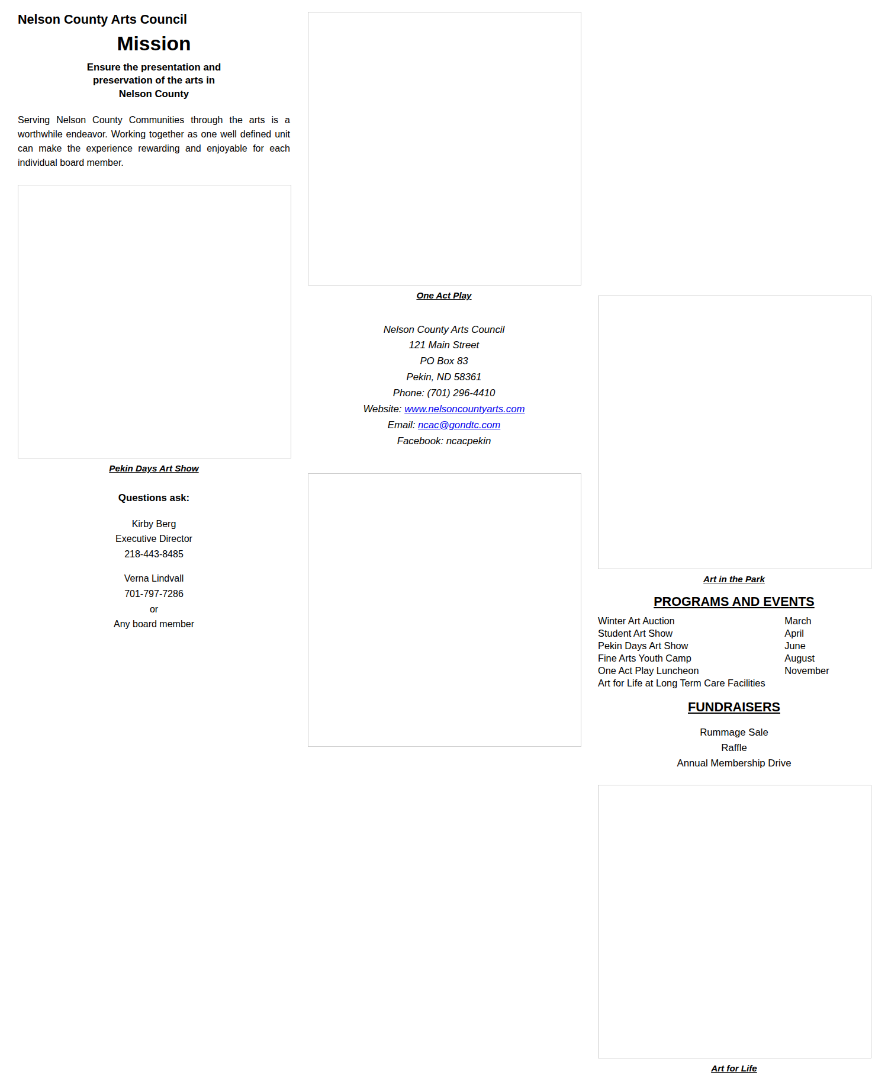Nelson County Arts Council
Mission
Ensure the presentation and
preservation of the arts in
Nelson County
Serving Nelson County Communities through the arts is a worthwhile endeavor. Working together as one well defined unit can make the experience rewarding and enjoyable for each individual board member.
Pekin Days Art Show
Questions ask:
Kirby Berg
Executive Director
218-443-8485
Verna Lindvall
701-797-7286
or
Any board member
One Act Play
Nelson County Arts Council
121 Main Street
PO Box 83
Pekin, ND 58361
Phone: (701) 296-4410
Website: www.nelsoncountyarts.com
Email: ncac@gondtc.com
Facebook: ncacpekin
Art in the Park
PROGRAMS AND EVENTS
| Winter Art Auction | March |
| Student Art Show | April |
| Pekin Days Art Show | June |
| Fine Arts Youth Camp | August |
| One Act Play Luncheon | November |
| Art for Life at Long Term Care Facilities |
FUNDRAISERS
Rummage Sale
Raffle
Annual Membership Drive
Art for Life